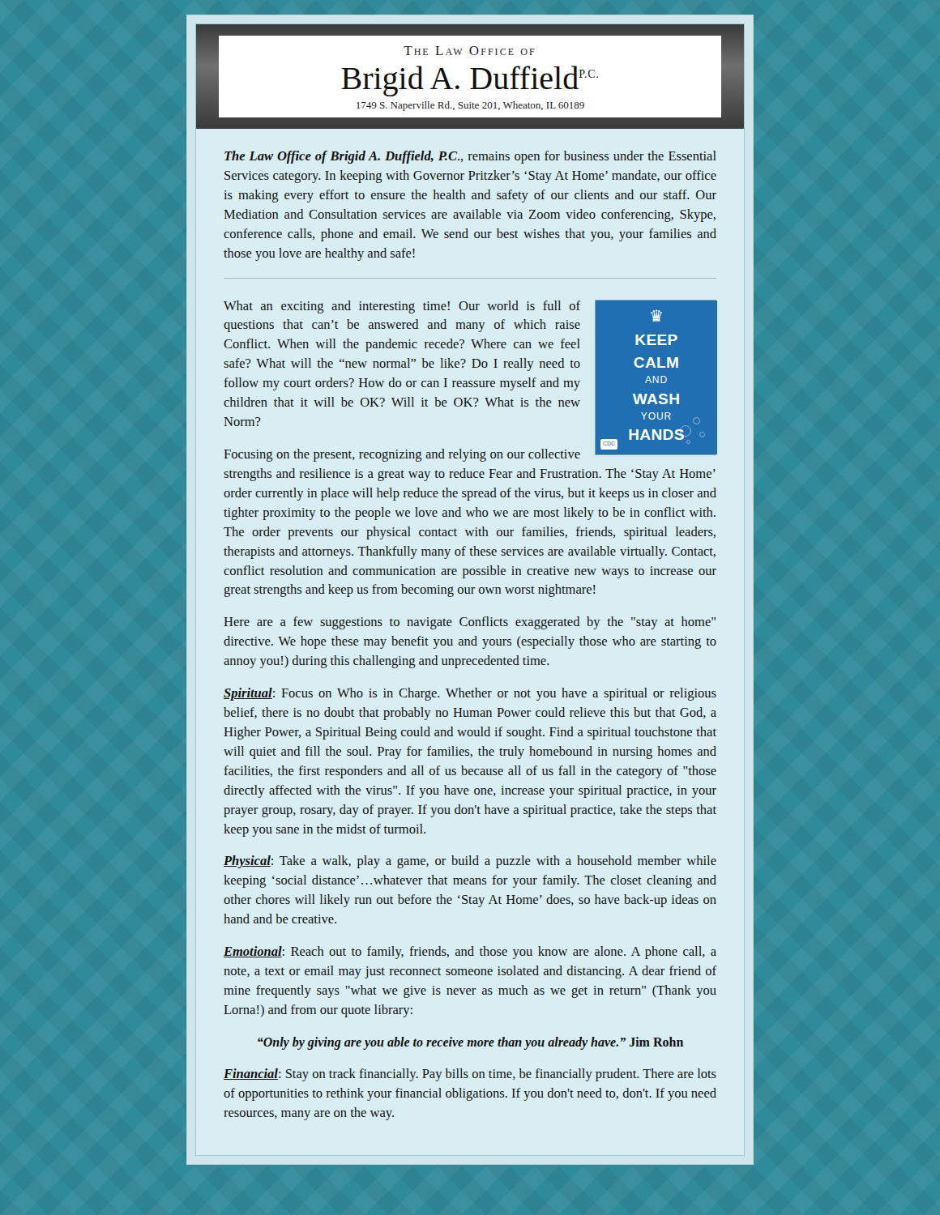The Law Office of
Brigid A. DuffieldP.C.
1749 S. Naperville Rd., Suite 201, Wheaton, IL 60189
The Law Office of Brigid A. Duffield, P.C., remains open for business under the Essential Services category. In keeping with Governor Pritzker’s ‘Stay At Home’ mandate, our office is making every effort to ensure the health and safety of our clients and our staff. Our Mediation and Consultation services are available via Zoom video conferencing, Skype, conference calls, phone and email. We send our best wishes that you, your families and those you love are healthy and safe!
♛
KEEP
CALM
AND
WASH
YOUR
HANDS
CDC
What an exciting and interesting time! Our world is full of questions that can’t be answered and many of which raise Conflict. When will the pandemic recede? Where can we feel safe? What will the “new normal” be like? Do I really need to follow my court orders? How do or can I reassure myself and my children that it will be OK? Will it be OK? What is the new Norm?
Focusing on the present, recognizing and relying on our collective strengths and resilience is a great way to reduce Fear and Frustration. The ‘Stay At Home’ order currently in place will help reduce the spread of the virus, but it keeps us in closer and tighter proximity to the people we love and who we are most likely to be in conflict with. The order prevents our physical contact with our families, friends, spiritual leaders, therapists and attorneys. Thankfully many of these services are available virtually. Contact, conflict resolution and communication are possible in creative new ways to increase our great strengths and keep us from becoming our own worst nightmare!
Here are a few suggestions to navigate Conflicts exaggerated by the "stay at home" directive. We hope these may benefit you and yours (especially those who are starting to annoy you!) during this challenging and unprecedented time.
Spiritual: Focus on Who is in Charge. Whether or not you have a spiritual or religious belief, there is no doubt that probably no Human Power could relieve this but that God, a Higher Power, a Spiritual Being could and would if sought. Find a spiritual touchstone that will quiet and fill the soul. Pray for families, the truly homebound in nursing homes and facilities, the first responders and all of us because all of us fall in the category of "those directly affected with the virus". If you have one, increase your spiritual practice, in your prayer group, rosary, day of prayer. If you don't have a spiritual practice, take the steps that keep you sane in the midst of turmoil.
Physical: Take a walk, play a game, or build a puzzle with a household member while keeping ‘social distance’…whatever that means for your family. The closet cleaning and other chores will likely run out before the ‘Stay At Home’ does, so have back-up ideas on hand and be creative.
Emotional: Reach out to family, friends, and those you know are alone. A phone call, a note, a text or email may just reconnect someone isolated and distancing. A dear friend of mine frequently says "what we give is never as much as we get in return" (Thank you Lorna!) and from our quote library:
“Only by giving are you able to receive more than you already have.” Jim Rohn
Financial: Stay on track financially. Pay bills on time, be financially prudent. There are lots of opportunities to rethink your financial obligations. If you don't need to, don't. If you need resources, many are on the way.